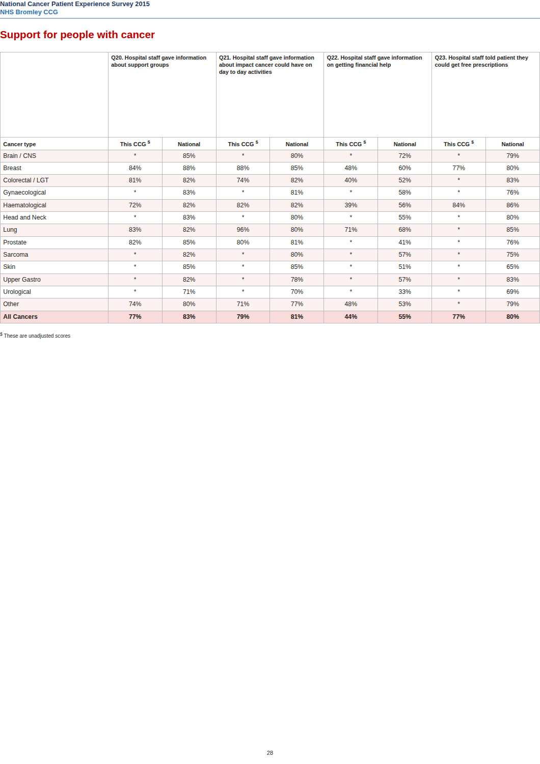National Cancer Patient Experience Survey 2015
NHS Bromley CCG
Support for people with cancer
| | Q20. Hospital staff gave information about support groups | Q21. Hospital staff gave information about impact cancer could have on day to day activities | Q22. Hospital staff gave information on getting financial help | Q23. Hospital staff told patient they could get free prescriptions |
| --- | --- | --- | --- | --- |
| Cancer type | This CCG $ | National | This CCG $ | National | This CCG $ | National | This CCG $ | National |
| Brain / CNS | * | 85% | * | 80% | * | 72% | * | 79% |
| Breast | 84% | 88% | 88% | 85% | 48% | 60% | 77% | 80% |
| Colorectal / LGT | 81% | 82% | 74% | 82% | 40% | 52% | * | 83% |
| Gynaecological | * | 83% | * | 81% | * | 58% | * | 76% |
| Haematological | 72% | 82% | 82% | 82% | 39% | 56% | 84% | 86% |
| Head and Neck | * | 83% | * | 80% | * | 55% | * | 80% |
| Lung | 83% | 82% | 96% | 80% | 71% | 68% | * | 85% |
| Prostate | 82% | 85% | 80% | 81% | * | 41% | * | 76% |
| Sarcoma | * | 82% | * | 80% | * | 57% | * | 75% |
| Skin | * | 85% | * | 85% | * | 51% | * | 65% |
| Upper Gastro | * | 82% | * | 78% | * | 57% | * | 83% |
| Urological | * | 71% | * | 70% | * | 33% | * | 69% |
| Other | 74% | 80% | 71% | 77% | 48% | 53% | * | 79% |
| All Cancers | 77% | 83% | 79% | 81% | 44% | 55% | 77% | 80% |
$ These are unadjusted scores
28